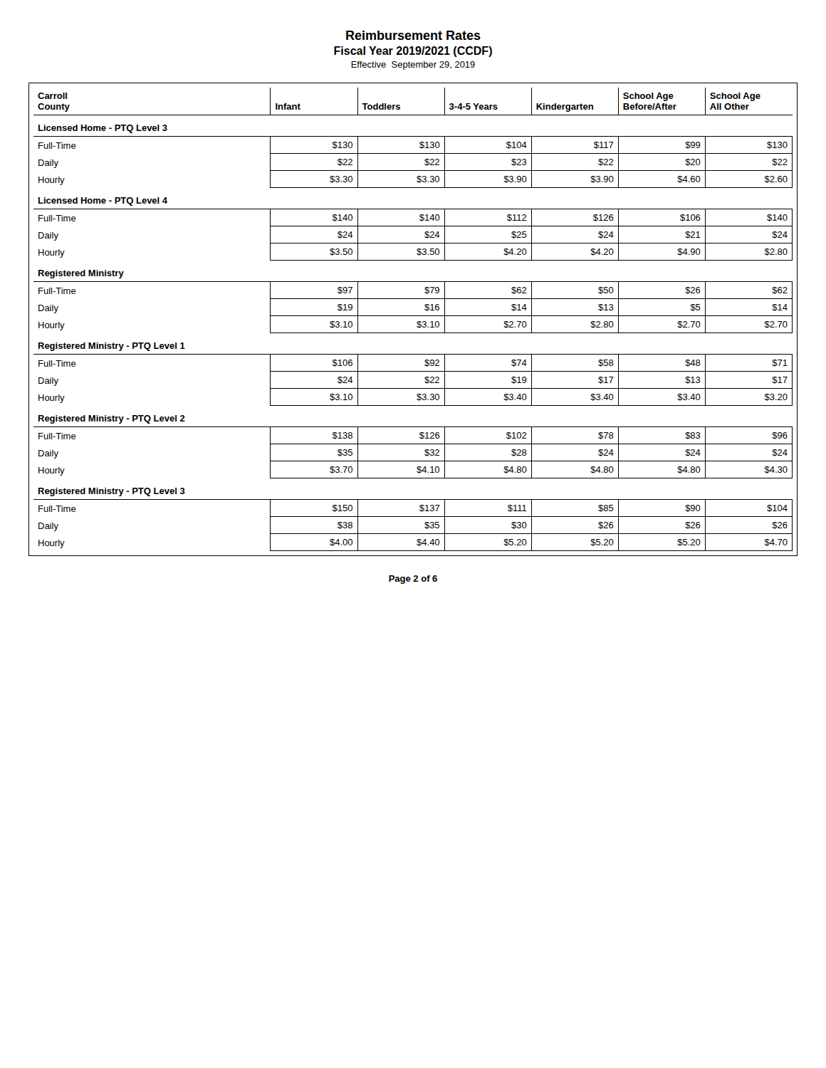Reimbursement Rates
Fiscal Year 2019/2021 (CCDF)
Effective September 29, 2019
| Carroll County | Infant | Toddlers | 3-4-5 Years | Kindergarten | School Age Before/After | School Age All Other |
| --- | --- | --- | --- | --- | --- | --- |
| Licensed Home - PTQ Level 3 |
| Full-Time | $130 | $130 | $104 | $117 | $99 | $130 |
| Daily | $22 | $22 | $23 | $22 | $20 | $22 |
| Hourly | $3.30 | $3.30 | $3.90 | $3.90 | $4.60 | $2.60 |
| Licensed Home - PTQ Level 4 |
| Full-Time | $140 | $140 | $112 | $126 | $106 | $140 |
| Daily | $24 | $24 | $25 | $24 | $21 | $24 |
| Hourly | $3.50 | $3.50 | $4.20 | $4.20 | $4.90 | $2.80 |
| Registered Ministry |
| Full-Time | $97 | $79 | $62 | $50 | $26 | $62 |
| Daily | $19 | $16 | $14 | $13 | $5 | $14 |
| Hourly | $3.10 | $3.10 | $2.70 | $2.80 | $2.70 | $2.70 |
| Registered Ministry - PTQ Level 1 |
| Full-Time | $106 | $92 | $74 | $58 | $48 | $71 |
| Daily | $24 | $22 | $19 | $17 | $13 | $17 |
| Hourly | $3.10 | $3.30 | $3.40 | $3.40 | $3.40 | $3.20 |
| Registered Ministry - PTQ Level 2 |
| Full-Time | $138 | $126 | $102 | $78 | $83 | $96 |
| Daily | $35 | $32 | $28 | $24 | $24 | $24 |
| Hourly | $3.70 | $4.10 | $4.80 | $4.80 | $4.80 | $4.30 |
| Registered Ministry - PTQ Level 3 |
| Full-Time | $150 | $137 | $111 | $85 | $90 | $104 |
| Daily | $38 | $35 | $30 | $26 | $26 | $26 |
| Hourly | $4.00 | $4.40 | $5.20 | $5.20 | $5.20 | $4.70 |
Page 2 of 6